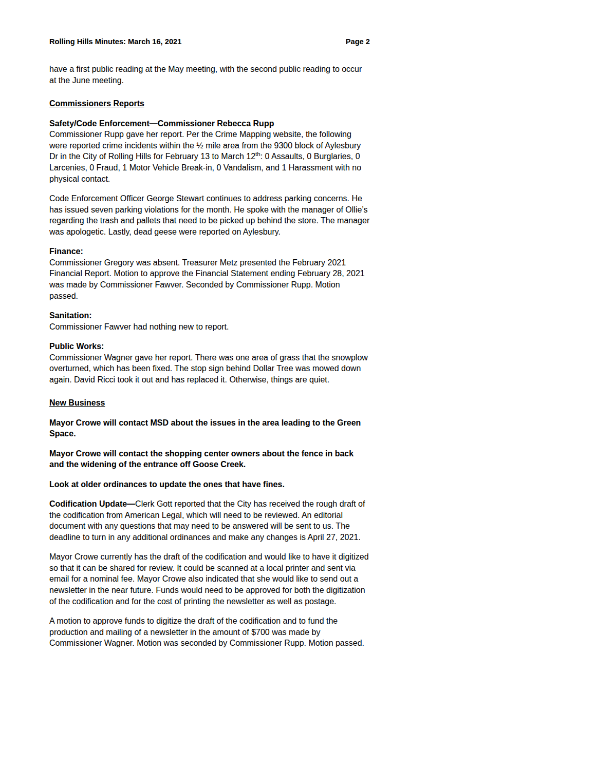Rolling Hills Minutes: March 16, 2021 Page 2
have a first public reading at the May meeting, with the second public reading to occur at the June meeting.
Commissioners Reports
Safety/Code Enforcement—Commissioner Rebecca Rupp
Commissioner Rupp gave her report. Per the Crime Mapping website, the following were reported crime incidents within the ½ mile area from the 9300 block of Aylesbury Dr in the City of Rolling Hills for February 13 to March 12th: 0 Assaults, 0 Burglaries, 0 Larcenies, 0 Fraud, 1 Motor Vehicle Break-in, 0 Vandalism, and 1 Harassment with no physical contact.
Code Enforcement Officer George Stewart continues to address parking concerns. He has issued seven parking violations for the month. He spoke with the manager of Ollie’s regarding the trash and pallets that need to be picked up behind the store. The manager was apologetic. Lastly, dead geese were reported on Aylesbury.
Finance:
Commissioner Gregory was absent. Treasurer Metz presented the February 2021 Financial Report. Motion to approve the Financial Statement ending February 28, 2021 was made by Commissioner Fawver. Seconded by Commissioner Rupp. Motion passed.
Sanitation:
Commissioner Fawver had nothing new to report.
Public Works:
Commissioner Wagner gave her report. There was one area of grass that the snowplow overturned, which has been fixed. The stop sign behind Dollar Tree was mowed down again. David Ricci took it out and has replaced it. Otherwise, things are quiet.
New Business
Mayor Crowe will contact MSD about the issues in the area leading to the Green Space.
Mayor Crowe will contact the shopping center owners about the fence in back and the widening of the entrance off Goose Creek.
Look at older ordinances to update the ones that have fines.
Codification Update—Clerk Gott reported that the City has received the rough draft of the codification from American Legal, which will need to be reviewed. An editorial document with any questions that may need to be answered will be sent to us. The deadline to turn in any additional ordinances and make any changes is April 27, 2021.
Mayor Crowe currently has the draft of the codification and would like to have it digitized so that it can be shared for review. It could be scanned at a local printer and sent via email for a nominal fee. Mayor Crowe also indicated that she would like to send out a newsletter in the near future. Funds would need to be approved for both the digitization of the codification and for the cost of printing the newsletter as well as postage.
A motion to approve funds to digitize the draft of the codification and to fund the production and mailing of a newsletter in the amount of $700 was made by Commissioner Wagner. Motion was seconded by Commissioner Rupp. Motion passed.